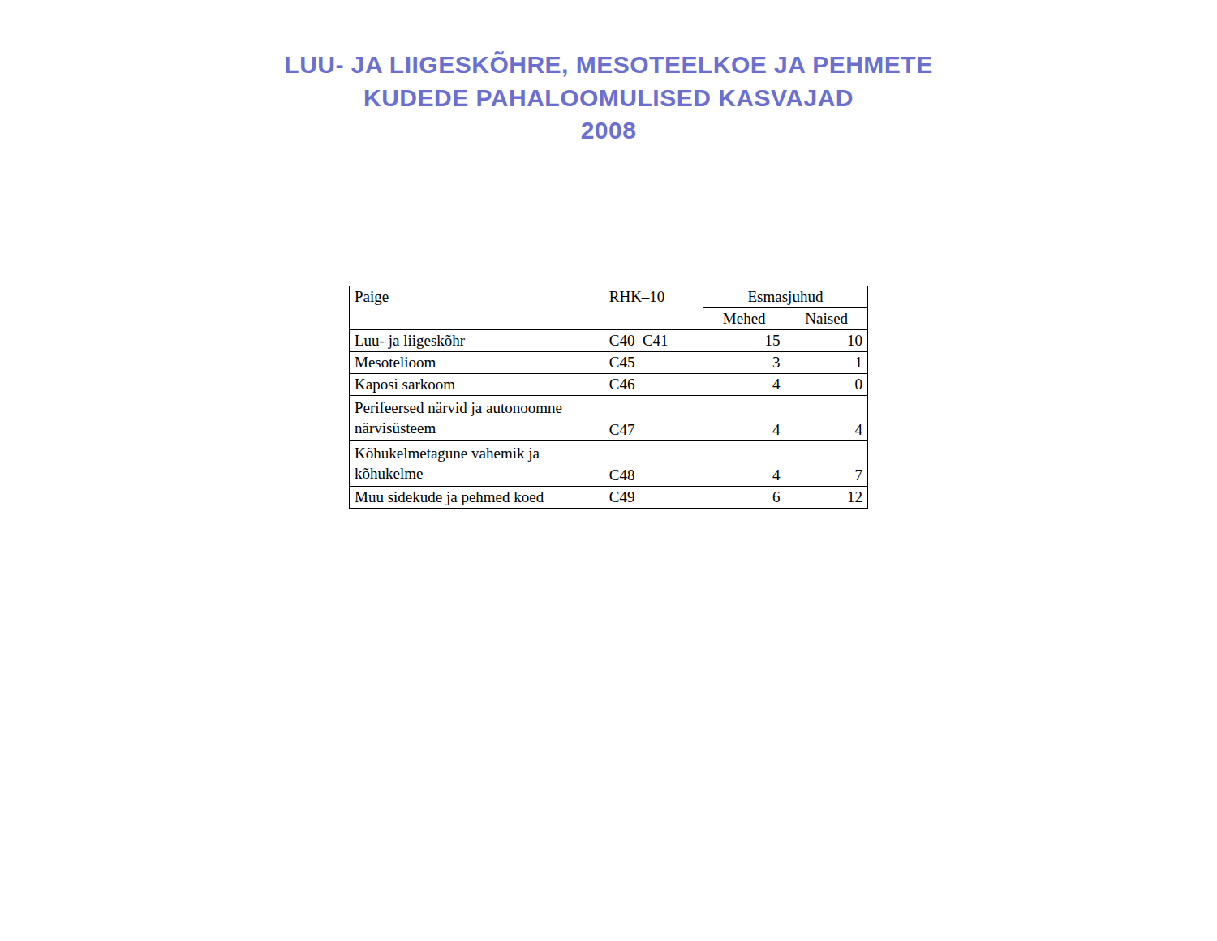LUU- JA LIIGESKÕHRE, MESOTEELKOE JA PEHMETE
KUDEDE PAHALOOMULISED KASVAJAD
2008
| Paige | RHK–10 | Esmasjuhud |
| Mehed | Naised |
| Luu- ja liigeskõhr | C40–C41 | 15 | 10 |
| Mesotelioom | C45 | 3 | 1 |
| Kaposi sarkoom | C46 | 4 | 0 |
| Perifeersed närvid ja autonoomne närvisüsteem | C47 | 4 | 4 |
| Kõhukelmetagune vahemik ja kõhukelme | C48 | 4 | 7 |
| Muu sidekude ja pehmed koed | C49 | 6 | 12 |